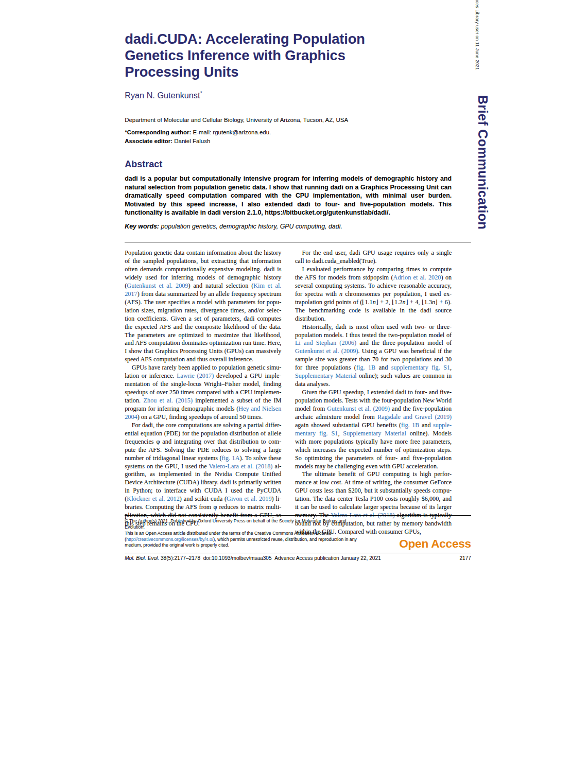Brief Communication
Downloaded from https://academic.oup.com/mbe/article/38/5/2177/6104130 by Arizona Health Sciences Library user on 11 June 2021
dadi.CUDA: Accelerating Population Genetics Inference with Graphics Processing Units
Ryan N. Gutenkunst*
Department of Molecular and Cellular Biology, University of Arizona, Tucson, AZ, USA
*Corresponding author: E-mail: rgutenk@arizona.edu.
Associate editor: Daniel Falush
Abstract
dadi is a popular but computationally intensive program for inferring models of demographic history and natural selection from population genetic data. I show that running dadi on a Graphics Processing Unit can dramatically speed computation compared with the CPU implementation, with minimal user burden. Motivated by this speed increase, I also extended dadi to four- and five-population models. This functionality is available in dadi version 2.1.0, https://bitbucket.org/gutenkunstlab/dadi/.
Key words: population genetics, demographic history, GPU computing, dadi.
Population genetic data contain information about the history of the sampled populations, but extracting that information often demands computationally expensive modeling. dadi is widely used for inferring models of demographic history (Gutenkunst et al. 2009) and natural selection (Kim et al. 2017) from data summarized by an allele frequency spectrum (AFS). The user specifies a model with parameters for population sizes, migration rates, divergence times, and/or selection coefficients. Given a set of parameters, dadi computes the expected AFS and the composite likelihood of the data. The parameters are optimized to maximize that likelihood, and AFS computation dominates optimization run time. Here, I show that Graphics Processing Units (GPUs) can massively speed AFS computation and thus overall inference.
GPUs have rarely been applied to population genetic simulation or inference. Lawrie (2017) developed a GPU implementation of the single-locus Wright–Fisher model, finding speedups of over 250 times compared with a CPU implementation. Zhou et al. (2015) implemented a subset of the IM program for inferring demographic models (Hey and Nielsen 2004) on a GPU, finding speedups of around 50 times.
For dadi, the core computations are solving a partial differential equation (PDE) for the population distribution of allele frequencies φ and integrating over that distribution to compute the AFS. Solving the PDE reduces to solving a large number of tridiagonal linear systems (fig. 1A). To solve these systems on the GPU, I used the Valero-Lara et al. (2018) algorithm, as implemented in the Nvidia Compute Unified Device Architecture (CUDA) library. dadi is primarily written in Python; to interface with CUDA I used the PyCUDA (Klöckner et al. 2012) and scikit-cuda (Givon et al. 2019) libraries. Computing the AFS from φ reduces to matrix multiplication, which did not consistently benefit from a GPU, so this step remains on the CPU.
For the end user, dadi GPU usage requires only a single call to dadi.cuda_enabled(True).
I evaluated performance by comparing times to compute the AFS for models from stdpopsim (Adrion et al. 2020) on several computing systems. To achieve reasonable accuracy, for spectra with n chromosomes per population, I used extrapolation grid points of (⌊1.1n⌋ + 2, ⌊1.2n⌋ + 4, ⌊1.3n⌋ + 6). The benchmarking code is available in the dadi source distribution.
Historically, dadi is most often used with two- or three-population models. I thus tested the two-population model of Li and Stephan (2006) and the three-population model of Gutenkunst et al. (2009). Using a GPU was beneficial if the sample size was greater than 70 for two populations and 30 for three populations (fig. 1B and supplementary fig. S1, Supplementary Material online); such values are common in data analyses.
Given the GPU speedup, I extended dadi to four- and five-population models. Tests with the four-population New World model from Gutenkunst et al. (2009) and the five-population archaic admixture model from Ragsdale and Gravel (2019) again showed substantial GPU benefits (fig. 1B and supplementary fig. S1, Supplementary Material online). Models with more populations typically have more free parameters, which increases the expected number of optimization steps. So optimizing the parameters of four- and five-population models may be challenging even with GPU acceleration.
The ultimate benefit of GPU computing is high performance at low cost. At time of writing, the consumer GeForce GPU costs less than $200, but it substantially speeds computation. The data center Tesla P100 costs roughly $6,000, and it can be used to calculate larger spectra because of its larger memory. The Valero-Lara et al. (2018) algorithm is typically bound not by computation, but rather by memory bandwidth within the GPU. Compared with consumer GPUs,
© The Author(s) 2021. Published by Oxford University Press on behalf of the Society for Molecular Biology and Evolution.
This is an Open Access article distributed under the terms of the Creative Commons Attribution License (http://creativecommons.org/licenses/by/4.0/), which permits unrestricted reuse, distribution, and reproduction in any medium, provided the original work is properly cited.
Open Access
Mol. Biol. Evol. 38(5):2177–2178 doi:10.1093/molbev/msaa305 Advance Access publication January 22, 2021
2177